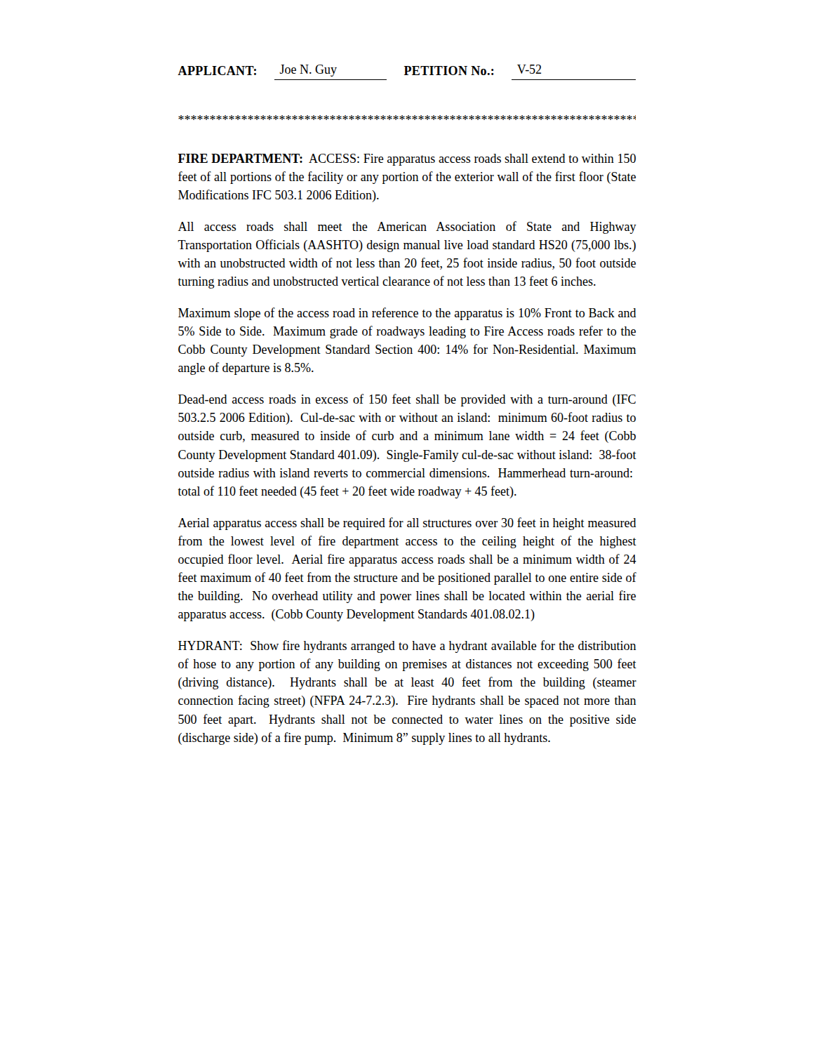APPLICANT: Joe N. Guy PETITION No.: V-52
*****************************************************************************
FIRE DEPARTMENT: ACCESS: Fire apparatus access roads shall extend to within 150 feet of all portions of the facility or any portion of the exterior wall of the first floor (State Modifications IFC 503.1 2006 Edition).
All access roads shall meet the American Association of State and Highway Transportation Officials (AASHTO) design manual live load standard HS20 (75,000 lbs.) with an unobstructed width of not less than 20 feet, 25 foot inside radius, 50 foot outside turning radius and unobstructed vertical clearance of not less than 13 feet 6 inches.
Maximum slope of the access road in reference to the apparatus is 10% Front to Back and 5% Side to Side. Maximum grade of roadways leading to Fire Access roads refer to the Cobb County Development Standard Section 400: 14% for Non-Residential. Maximum angle of departure is 8.5%.
Dead-end access roads in excess of 150 feet shall be provided with a turn-around (IFC 503.2.5 2006 Edition). Cul-de-sac with or without an island: minimum 60-foot radius to outside curb, measured to inside of curb and a minimum lane width = 24 feet (Cobb County Development Standard 401.09). Single-Family cul-de-sac without island: 38-foot outside radius with island reverts to commercial dimensions. Hammerhead turn-around: total of 110 feet needed (45 feet + 20 feet wide roadway + 45 feet).
Aerial apparatus access shall be required for all structures over 30 feet in height measured from the lowest level of fire department access to the ceiling height of the highest occupied floor level. Aerial fire apparatus access roads shall be a minimum width of 24 feet maximum of 40 feet from the structure and be positioned parallel to one entire side of the building. No overhead utility and power lines shall be located within the aerial fire apparatus access. (Cobb County Development Standards 401.08.02.1)
HYDRANT: Show fire hydrants arranged to have a hydrant available for the distribution of hose to any portion of any building on premises at distances not exceeding 500 feet (driving distance). Hydrants shall be at least 40 feet from the building (steamer connection facing street) (NFPA 24-7.2.3). Fire hydrants shall be spaced not more than 500 feet apart. Hydrants shall not be connected to water lines on the positive side (discharge side) of a fire pump. Minimum 8” supply lines to all hydrants.